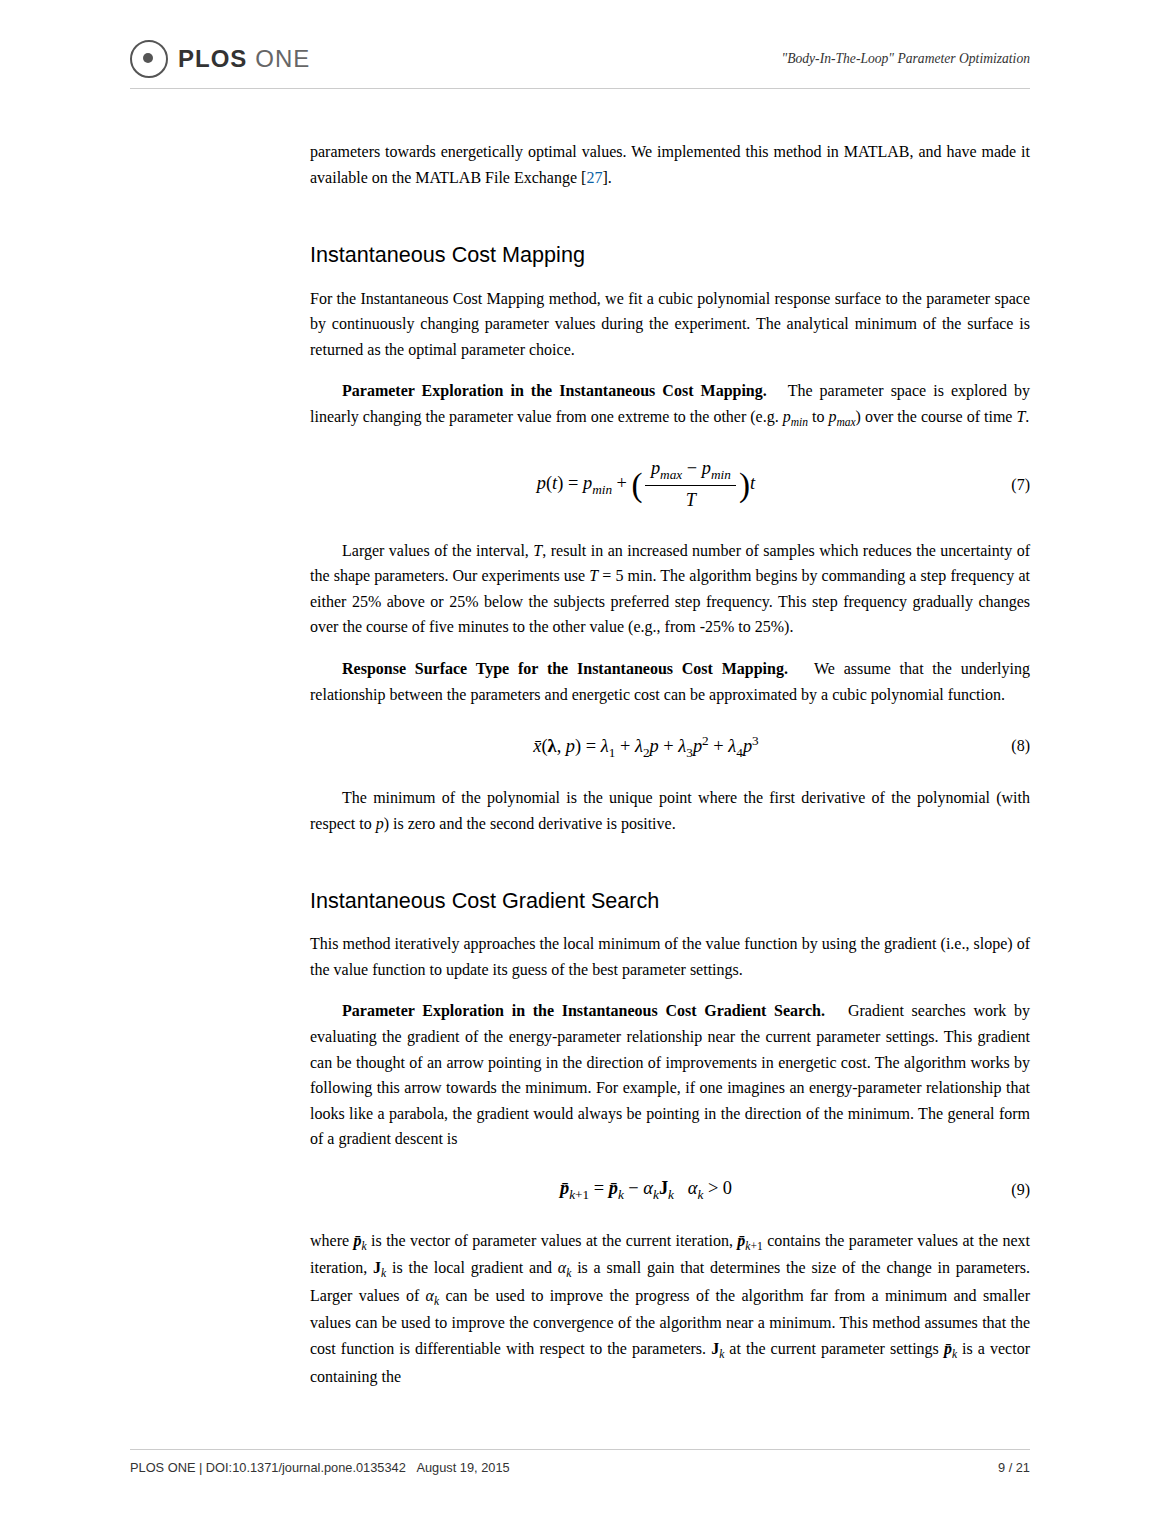PLOS ONE
"Body-In-The-Loop" Parameter Optimization
parameters towards energetically optimal values. We implemented this method in MATLAB, and have made it available on the MATLAB File Exchange [27].
Instantaneous Cost Mapping
For the Instantaneous Cost Mapping method, we fit a cubic polynomial response surface to the parameter space by continuously changing parameter values during the experiment. The analytical minimum of the surface is returned as the optimal parameter choice.
Parameter Exploration in the Instantaneous Cost Mapping. The parameter space is explored by linearly changing the parameter value from one extreme to the other (e.g. pmin to pmax) over the course of time T.
p(t) = pmin + (pmax − pmin T) t
(7)
Larger values of the interval, T, result in an increased number of samples which reduces the uncertainty of the shape parameters. Our experiments use T = 5 min. The algorithm begins by commanding a step frequency at either 25% above or 25% below the subjects preferred step frequency. This step frequency gradually changes over the course of five minutes to the other value (e.g., from -25% to 25%).
Response Surface Type for the Instantaneous Cost Mapping. We assume that the underlying relationship between the parameters and energetic cost can be approximated by a cubic polynomial function.
x̄(λ, p) = λ1 + λ2p + λ3p2 + λ4p3
(8)
The minimum of the polynomial is the unique point where the first derivative of the polynomial (with respect to p) is zero and the second derivative is positive.
Instantaneous Cost Gradient Search
This method iteratively approaches the local minimum of the value function by using the gradient (i.e., slope) of the value function to update its guess of the best parameter settings.
Parameter Exploration in the Instantaneous Cost Gradient Search. Gradient searches work by evaluating the gradient of the energy-parameter relationship near the current parameter settings. This gradient can be thought of an arrow pointing in the direction of improvements in energetic cost. The algorithm works by following this arrow towards the minimum. For example, if one imagines an energy-parameter relationship that looks like a parabola, the gradient would always be pointing in the direction of the minimum. The general form of a gradient descent is
p̄k+1 = p̄k − αk Jk αk > 0
(9)
where p̄k is the vector of parameter values at the current iteration, p̄k+1 contains the parameter values at the next iteration, Jk is the local gradient and αk is a small gain that determines the size of the change in parameters. Larger values of αk can be used to improve the progress of the algorithm far from a minimum and smaller values can be used to improve the convergence of the algorithm near a minimum. This method assumes that the cost function is differentiable with respect to the parameters. Jk at the current parameter settings p̄k is a vector containing the
PLOS ONE | DOI:10.1371/journal.pone.0135342 August 19, 2015
9 / 21